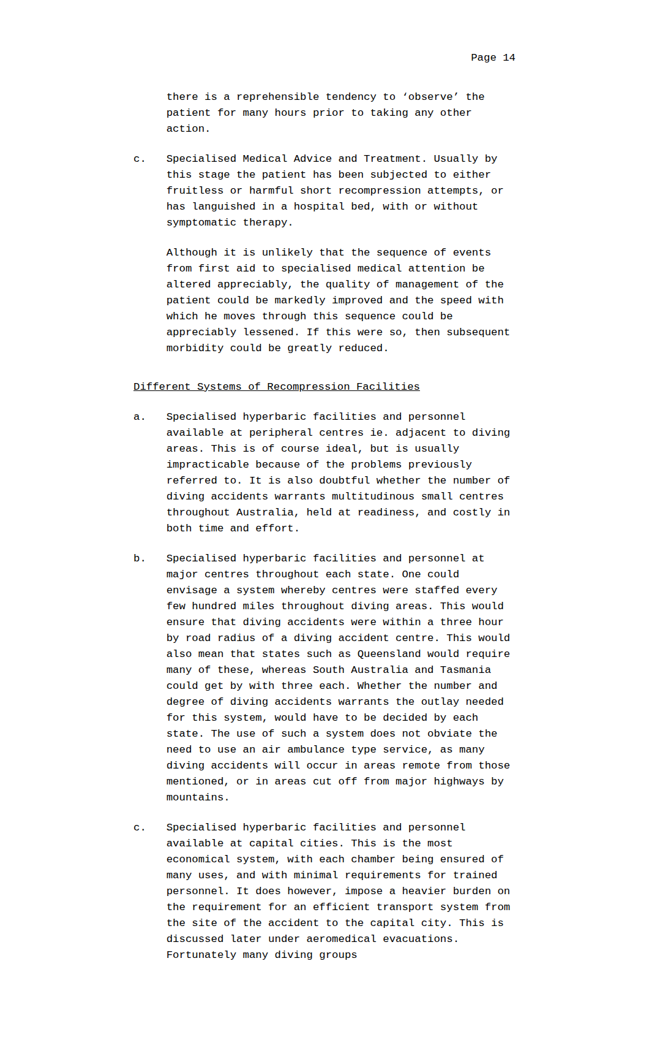Page 14
there is a reprehensible tendency to ‘observe’ the patient for many hours prior to taking any other action.
c.
Specialised Medical Advice and Treatment. Usually by this stage the patient has been subjected to either fruitless or harmful short recompression attempts, or has languished in a hospital bed, with or without symptomatic therapy.
Although it is unlikely that the sequence of events from first aid to specialised medical attention be altered appreciably, the quality of management of the patient could be markedly improved and the speed with which he moves through this sequence could be appreciably lessened. If this were so, then subsequent morbidity could be greatly reduced.
Different Systems of Recompression Facilities
a.
Specialised hyperbaric facilities and personnel available at peripheral centres ie. adjacent to diving areas. This is of course ideal, but is usually impracticable because of the problems previously referred to. It is also doubtful whether the number of diving accidents warrants multitudinous small centres throughout Australia, held at readiness, and costly in both time and effort.
b.
Specialised hyperbaric facilities and personnel at major centres throughout each state. One could envisage a system whereby centres were staffed every few hundred miles throughout diving areas. This would ensure that diving accidents were within a three hour by road radius of a diving accident centre. This would also mean that states such as Queensland would require many of these, whereas South Australia and Tasmania could get by with three each. Whether the number and degree of diving accidents warrants the outlay needed for this system, would have to be decided by each state. The use of such a system does not obviate the need to use an air ambulance type service, as many diving accidents will occur in areas remote from those mentioned, or in areas cut off from major highways by mountains.
c.
Specialised hyperbaric facilities and personnel available at capital cities. This is the most economical system, with each chamber being ensured of many uses, and with minimal requirements for trained personnel. It does however, impose a heavier burden on the requirement for an efficient transport system from the site of the accident to the capital city. This is discussed later under aeromedical evacuations. Fortunately many diving groups